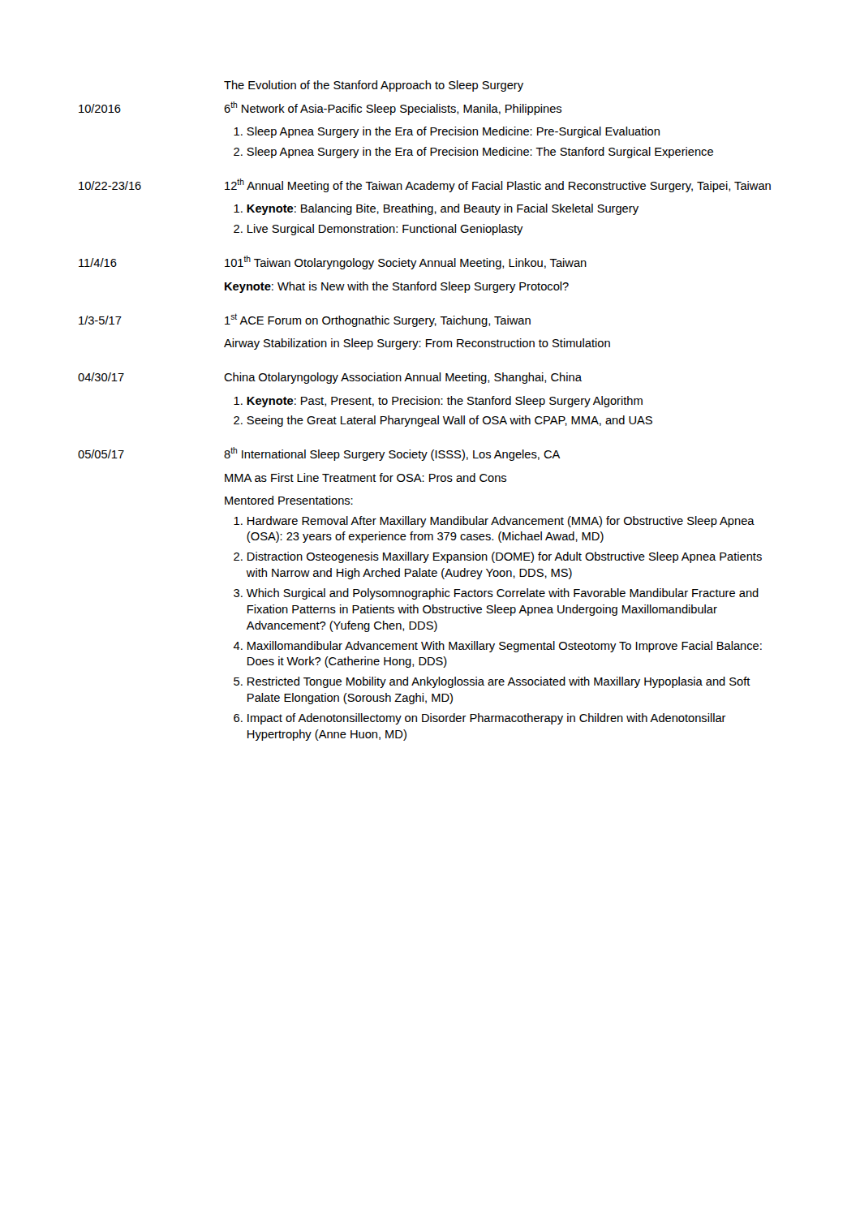The Evolution of the Stanford Approach to Sleep Surgery
10/2016
6th Network of Asia-Pacific Sleep Specialists, Manila, Philippines
Sleep Apnea Surgery in the Era of Precision Medicine: Pre-Surgical Evaluation
Sleep Apnea Surgery in the Era of Precision Medicine: The Stanford Surgical Experience
10/22-23/16
12th Annual Meeting of the Taiwan Academy of Facial Plastic and Reconstructive Surgery, Taipei, Taiwan
Keynote: Balancing Bite, Breathing, and Beauty in Facial Skeletal Surgery
Live Surgical Demonstration: Functional Genioplasty
11/4/16
101th Taiwan Otolaryngology Society Annual Meeting, Linkou, Taiwan
Keynote: What is New with the Stanford Sleep Surgery Protocol?
1/3-5/17
1st ACE Forum on Orthognathic Surgery, Taichung, Taiwan
Airway Stabilization in Sleep Surgery: From Reconstruction to Stimulation
04/30/17
China Otolaryngology Association Annual Meeting, Shanghai, China
Keynote: Past, Present, to Precision: the Stanford Sleep Surgery Algorithm
Seeing the Great Lateral Pharyngeal Wall of OSA with CPAP, MMA, and UAS
05/05/17
8th International Sleep Surgery Society (ISSS), Los Angeles, CA
MMA as First Line Treatment for OSA: Pros and Cons
Mentored Presentations:
Hardware Removal After Maxillary Mandibular Advancement (MMA) for Obstructive Sleep Apnea (OSA): 23 years of experience from 379 cases. (Michael Awad, MD)
Distraction Osteogenesis Maxillary Expansion (DOME) for Adult Obstructive Sleep Apnea Patients with Narrow and High Arched Palate (Audrey Yoon, DDS, MS)
Which Surgical and Polysomnographic Factors Correlate with Favorable Mandibular Fracture and Fixation Patterns in Patients with Obstructive Sleep Apnea Undergoing Maxillomandibular Advancement? (Yufeng Chen, DDS)
Maxillomandibular Advancement With Maxillary Segmental Osteotomy To Improve Facial Balance: Does it Work? (Catherine Hong, DDS)
Restricted Tongue Mobility and Ankyloglossia are Associated with Maxillary Hypoplasia and Soft Palate Elongation (Soroush Zaghi, MD)
Impact of Adenotonsillectomy on Disorder Pharmacotherapy in Children with Adenotonsillar Hypertrophy (Anne Huon, MD)